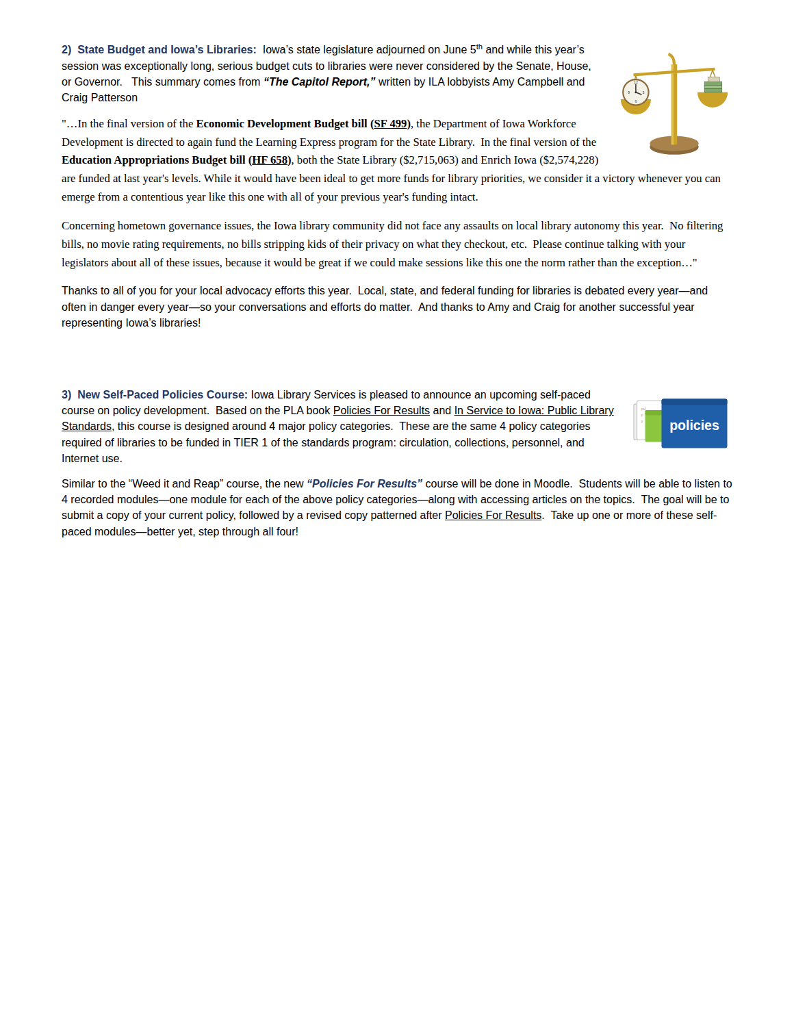12 3 6 9
2) State Budget and Iowa’s Libraries: Iowa’s state legislature adjourned on June 5th and while this year’s session was exceptionally long, serious budget cuts to libraries were never considered by the Senate, House, or Governor. This summary comes from “The Capitol Report,” written by ILA lobbyists Amy Campbell and Craig Patterson
"…In the final version of the Economic Development Budget bill (SF 499), the Department of Iowa Workforce Development is directed to again fund the Learning Express program for the State Library. In the final version of the Education Appropriations Budget bill (HF 658), both the State Library ($2,715,063) and Enrich Iowa ($2,574,228) are funded at last year's levels. While it would have been ideal to get more funds for library priorities, we consider it a victory whenever you can emerge from a contentious year like this one with all of your previous year's funding intact.
Concerning hometown governance issues, the Iowa library community did not face any assaults on local library autonomy this year. No filtering bills, no movie rating requirements, no bills stripping kids of their privacy on what they checkout, etc. Please continue talking with your legislators about all of these issues, because it would be great if we could make sessions like this one the norm rather than the exception…"
Thanks to all of you for your local advocacy efforts this year. Local, state, and federal funding for libraries is debated every year—and often in danger every year—so your conversations and efforts do matter. And thanks to Amy and Craig for another successful year representing Iowa’s libraries!
pol p p policies
3) New Self-Paced Policies Course: Iowa Library Services is pleased to announce an upcoming self-paced course on policy development. Based on the PLA book Policies For Results and In Service to Iowa: Public Library Standards, this course is designed around 4 major policy categories. These are the same 4 policy categories required of libraries to be funded in TIER 1 of the standards program: circulation, collections, personnel, and Internet use.
Similar to the “Weed it and Reap” course, the new “Policies For Results” course will be done in Moodle. Students will be able to listen to 4 recorded modules—one module for each of the above policy categories—along with accessing articles on the topics. The goal will be to submit a copy of your current policy, followed by a revised copy patterned after Policies For Results. Take up one or more of these self-paced modules—better yet, step through all four!